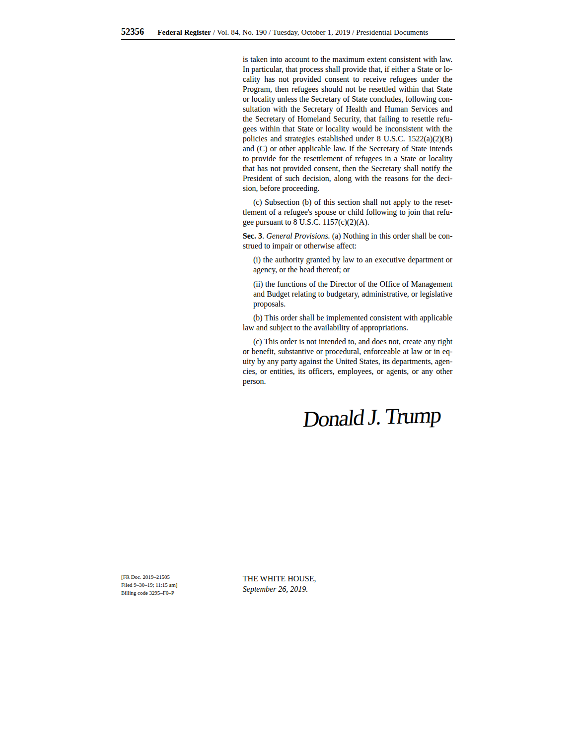52356 Federal Register / Vol. 84, No. 190 / Tuesday, October 1, 2019 / Presidential Documents
is taken into account to the maximum extent consistent with law. In particular, that process shall provide that, if either a State or locality has not provided consent to receive refugees under the Program, then refugees should not be resettled within that State or locality unless the Secretary of State concludes, following consultation with the Secretary of Health and Human Services and the Secretary of Homeland Security, that failing to resettle refugees within that State or locality would be inconsistent with the policies and strategies established under 8 U.S.C. 1522(a)(2)(B) and (C) or other applicable law. If the Secretary of State intends to provide for the resettlement of refugees in a State or locality that has not provided consent, then the Secretary shall notify the President of such decision, along with the reasons for the decision, before proceeding.
(c) Subsection (b) of this section shall not apply to the resettlement of a refugee's spouse or child following to join that refugee pursuant to 8 U.S.C. 1157(c)(2)(A).
Sec. 3. General Provisions. (a) Nothing in this order shall be construed to impair or otherwise affect:
(i) the authority granted by law to an executive department or agency, or the head thereof; or
(ii) the functions of the Director of the Office of Management and Budget relating to budgetary, administrative, or legislative proposals.
(b) This order shall be implemented consistent with applicable law and subject to the availability of appropriations.
(c) This order is not intended to, and does not, create any right or benefit, substantive or procedural, enforceable at law or in equity by any party against the United States, its departments, agencies, or entities, its officers, employees, or agents, or any other person.
Donald J. Trump
THE WHITE HOUSE,
September 26, 2019.
[FR Doc. 2019–21505
Filed 9–30–19; 11:15 am]
Billing code 3295–F0–P